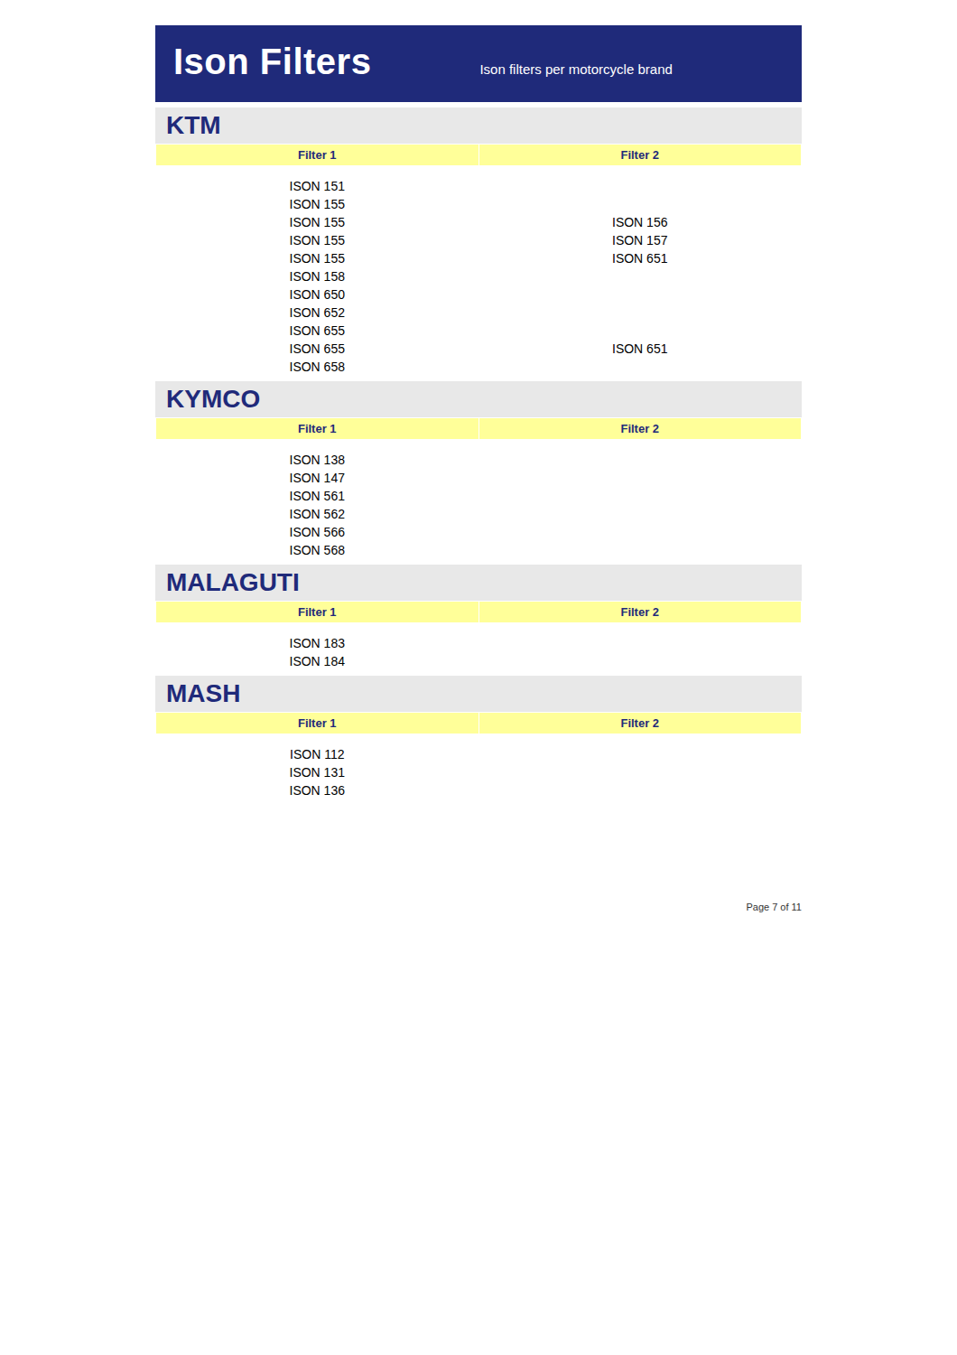Ison Filters
Ison filters per motorcycle brand
KTM
| Filter 1 | Filter 2 |
| --- | --- |
| ISON 151 | |
| ISON 155 | |
| ISON 155 | ISON 156 |
| ISON 155 | ISON 157 |
| ISON 155 | ISON 651 |
| ISON 158 | |
| ISON 650 | |
| ISON 652 | |
| ISON 655 | |
| ISON 655 | ISON 651 |
| ISON 658 | |
KYMCO
| Filter 1 | Filter 2 |
| --- | --- |
| ISON 138 | |
| ISON 147 | |
| ISON 561 | |
| ISON 562 | |
| ISON 566 | |
| ISON 568 | |
MALAGUTI
| Filter 1 | Filter 2 |
| --- | --- |
| ISON 183 | |
| ISON 184 | |
MASH
| Filter 1 | Filter 2 |
| --- | --- |
| ISON 112 | |
| ISON 131 | |
| ISON 136 | |
Page 7 of 11